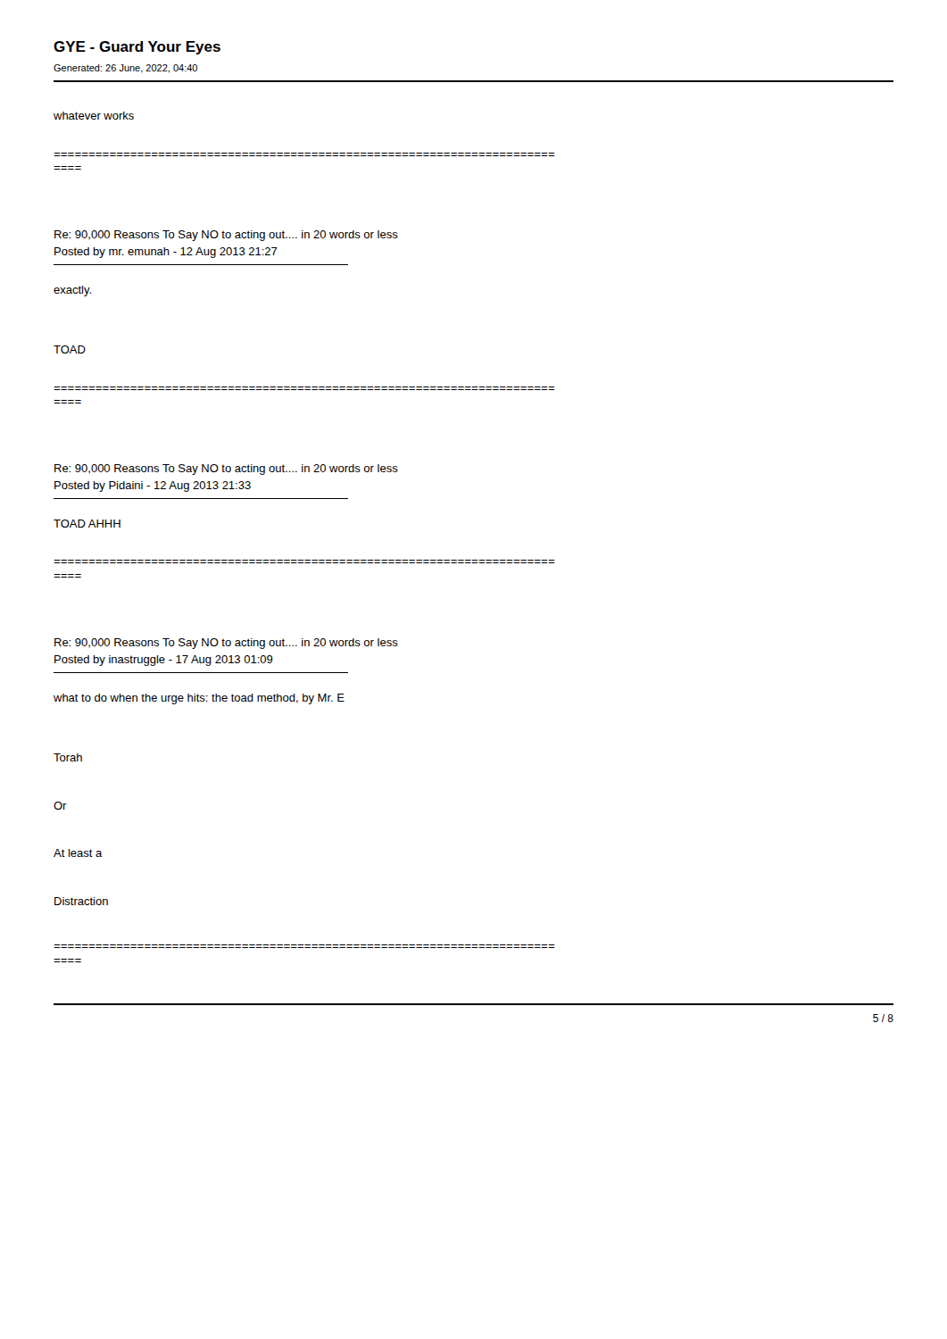GYE - Guard Your Eyes
Generated: 26 June, 2022, 04:40
whatever works
========================================================================
====
Re: 90,000 Reasons To Say NO to acting out.... in 20 words or less
Posted by mr. emunah - 12 Aug 2013 21:27
exactly.
TOAD
========================================================================
====
Re: 90,000 Reasons To Say NO to acting out.... in 20 words or less
Posted by Pidaini - 12 Aug 2013 21:33
TOAD AHHH
========================================================================
====
Re: 90,000 Reasons To Say NO to acting out.... in 20 words or less
Posted by inastruggle - 17 Aug 2013 01:09
what to do when the urge hits: the toad method, by Mr. E
Torah
Or
At least a
Distraction
========================================================================
====
5 / 8